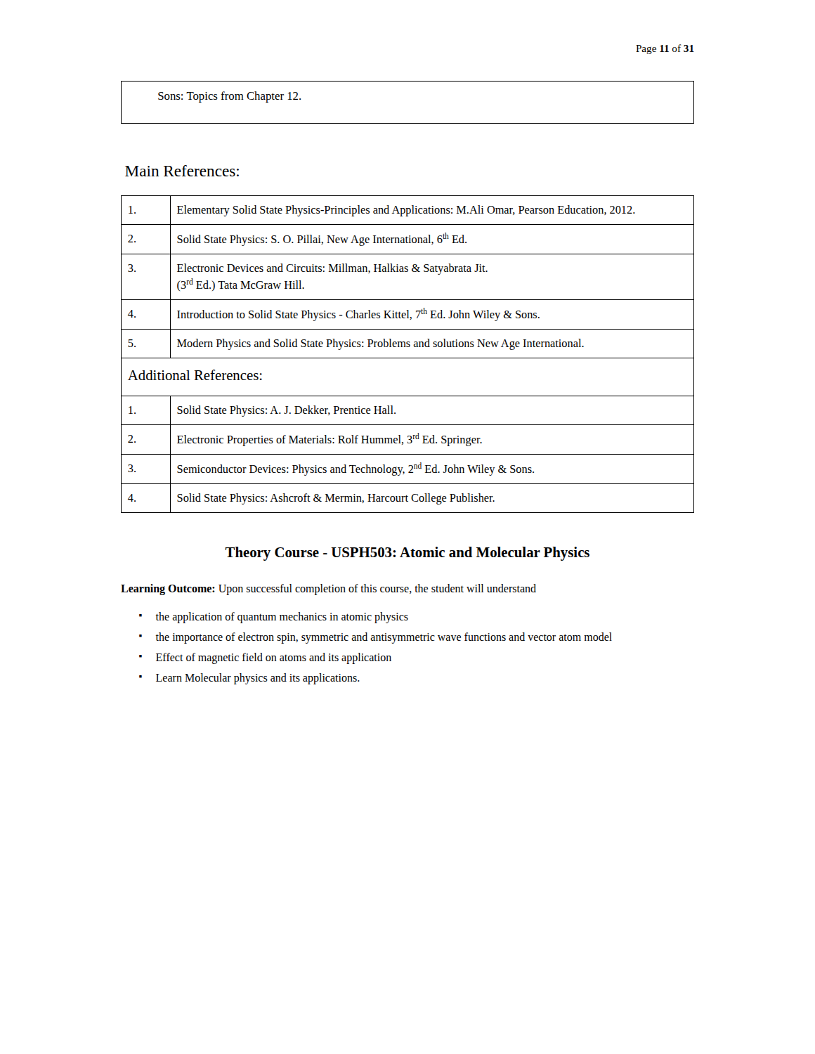Page 11 of 31
Sons: Topics from Chapter 12.
Main References:
| 1. | Elementary Solid State Physics-Principles and Applications: M.Ali Omar, Pearson Education, 2012. |
| 2. | Solid State Physics: S. O. Pillai, New Age International, 6 th Ed. |
| 3. | Electronic Devices and Circuits: Millman, Halkias & Satyabrata Jit. (3 rd Ed.) Tata McGraw Hill. |
| 4. | Introduction to Solid State Physics - Charles Kittel, 7 th Ed. John Wiley & Sons. |
| 5. | Modern Physics and Solid State Physics: Problems and solutions New Age International. |
| Additional References: |
| 1. | Solid State Physics: A. J. Dekker, Prentice Hall. |
| 2. | Electronic Properties of Materials: Rolf Hummel, 3 rd Ed. Springer. |
| 3. | Semiconductor Devices: Physics and Technology, 2 nd Ed. John Wiley & Sons. |
| 4. | Solid State Physics: Ashcroft & Mermin, Harcourt College Publisher. |
Theory Course - USPH503: Atomic and Molecular Physics
Learning Outcome: Upon successful completion of this course, the student will understand
the application of quantum mechanics in atomic physics
the importance of electron spin, symmetric and antisymmetric wave functions and vector atom model
Effect of magnetic field on atoms and its application
Learn Molecular physics and its applications.